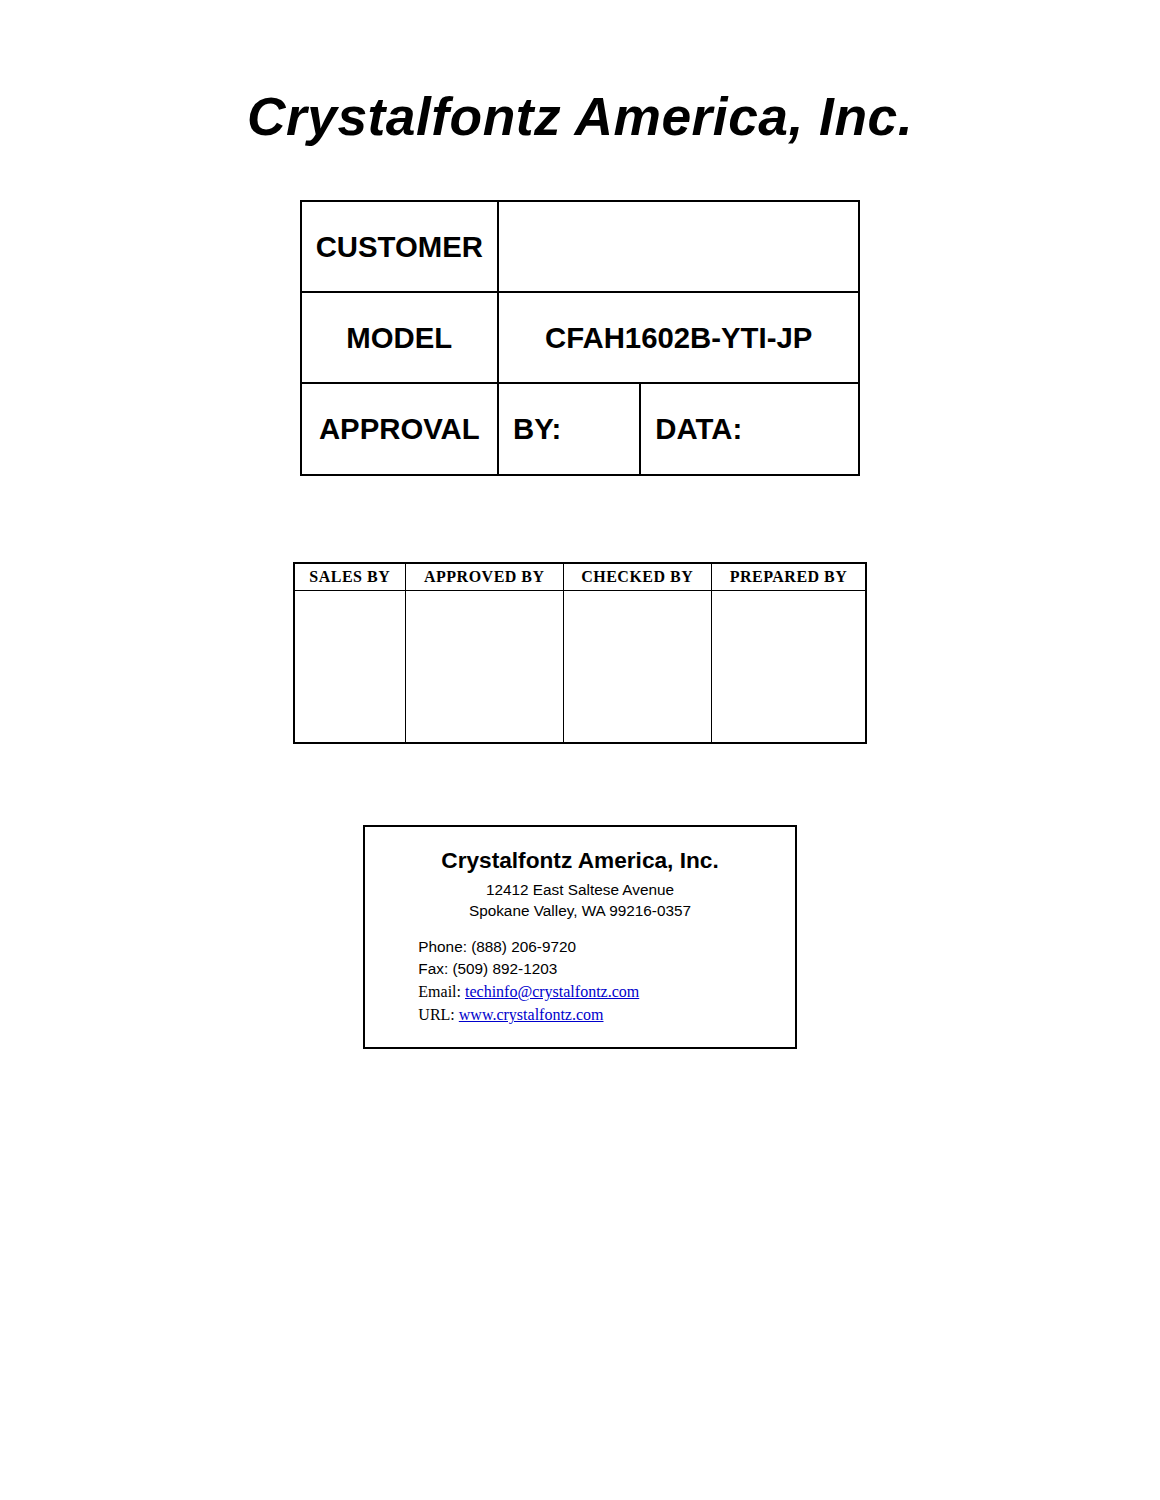Crystalfontz America, Inc.
| CUSTOMER | |
| MODEL | CFAH1602B-YTI-JP |
| APPROVAL | BY: | DATA: |
| SALES BY | APPROVED BY | CHECKED BY | PREPARED BY |
| --- | --- | --- | --- |
Crystalfontz America, Inc.
12412 East Saltese Avenue
Spokane Valley, WA 99216-0357
Phone: (888) 206-9720
Fax: (509) 892-1203
Email: techinfo@crystalfontz.com
URL: www.crystalfontz.com